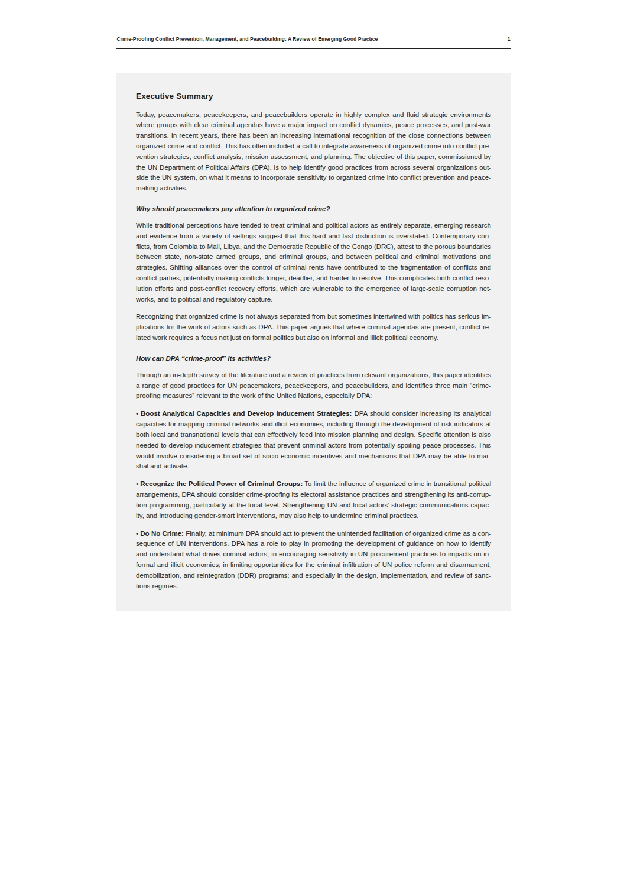Crime-Proofing Conflict Prevention, Management, and Peacebuilding: A Review of Emerging Good Practice 1
Executive Summary
Today, peacemakers, peacekeepers, and peacebuilders operate in highly complex and fluid strategic environments where groups with clear criminal agendas have a major impact on conflict dynamics, peace processes, and post-war transitions. In recent years, there has been an increasing international recognition of the close connections between organized crime and conflict. This has often included a call to integrate awareness of organized crime into conflict prevention strategies, conflict analysis, mission assessment, and planning. The objective of this paper, commissioned by the UN Department of Political Affairs (DPA), is to help identify good practices from across several organizations outside the UN system, on what it means to incorporate sensitivity to organized crime into conflict prevention and peacemaking activities.
Why should peacemakers pay attention to organized crime?
While traditional perceptions have tended to treat criminal and political actors as entirely separate, emerging research and evidence from a variety of settings suggest that this hard and fast distinction is overstated. Contemporary conflicts, from Colombia to Mali, Libya, and the Democratic Republic of the Congo (DRC), attest to the porous boundaries between state, non-state armed groups, and criminal groups, and between political and criminal motivations and strategies. Shifting alliances over the control of criminal rents have contributed to the fragmentation of conflicts and conflict parties, potentially making conflicts longer, deadlier, and harder to resolve. This complicates both conflict resolution efforts and post-conflict recovery efforts, which are vulnerable to the emergence of large-scale corruption networks, and to political and regulatory capture.
Recognizing that organized crime is not always separated from but sometimes intertwined with politics has serious implications for the work of actors such as DPA. This paper argues that where criminal agendas are present, conflict-related work requires a focus not just on formal politics but also on informal and illicit political economy.
How can DPA “crime-proof” its activities?
Through an in-depth survey of the literature and a review of practices from relevant organizations, this paper identifies a range of good practices for UN peacemakers, peacekeepers, and peacebuilders, and identifies three main “crime-proofing measures” relevant to the work of the United Nations, especially DPA:
• Boost Analytical Capacities and Develop Inducement Strategies: DPA should consider increasing its analytical capacities for mapping criminal networks and illicit economies, including through the development of risk indicators at both local and transnational levels that can effectively feed into mission planning and design. Specific attention is also needed to develop inducement strategies that prevent criminal actors from potentially spoiling peace processes. This would involve considering a broad set of socio-economic incentives and mechanisms that DPA may be able to marshal and activate.
• Recognize the Political Power of Criminal Groups: To limit the influence of organized crime in transitional political arrangements, DPA should consider crime-proofing its electoral assistance practices and strengthening its anti-corruption programming, particularly at the local level. Strengthening UN and local actors’ strategic communications capacity, and introducing gender-smart interventions, may also help to undermine criminal practices.
• Do No Crime: Finally, at minimum DPA should act to prevent the unintended facilitation of organized crime as a consequence of UN interventions. DPA has a role to play in promoting the development of guidance on how to identify and understand what drives criminal actors; in encouraging sensitivity in UN procurement practices to impacts on informal and illicit economies; in limiting opportunities for the criminal infiltration of UN police reform and disarmament, demobilization, and reintegration (DDR) programs; and especially in the design, implementation, and review of sanctions regimes.